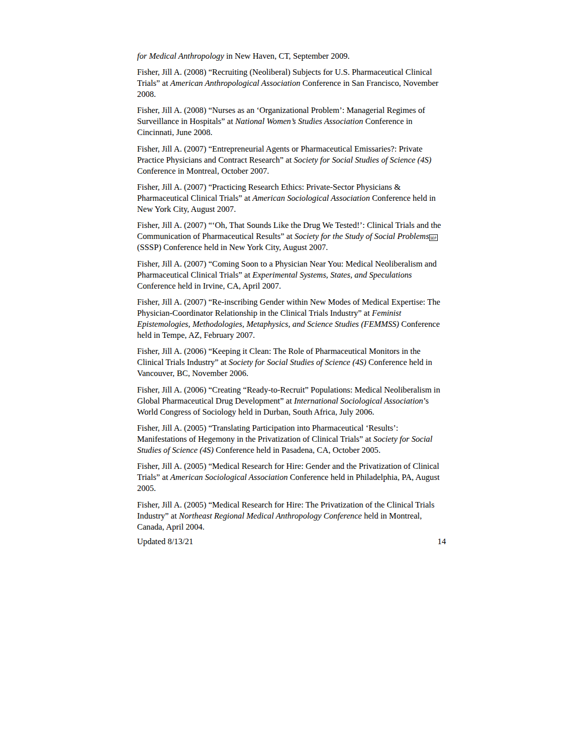for Medical Anthropology in New Haven, CT, September 2009.
Fisher, Jill A. (2008) “Recruiting (Neoliberal) Subjects for U.S. Pharmaceutical Clinical Trials” at American Anthropological Association Conference in San Francisco, November 2008.
Fisher, Jill A. (2008) “Nurses as an ‘Organizational Problem’: Managerial Regimes of Surveillance in Hospitals” at National Women’s Studies Association Conference in Cincinnati, June 2008.
Fisher, Jill A. (2007) “Entrepreneurial Agents or Pharmaceutical Emissaries?: Private Practice Physicians and Contract Research” at Society for Social Studies of Science (4S) Conference in Montreal, October 2007.
Fisher, Jill A. (2007) “Practicing Research Ethics: Private-Sector Physicians & Pharmaceutical Clinical Trials” at American Sociological Association Conference held in New York City, August 2007.
Fisher, Jill A. (2007) “‘Oh, That Sounds Like the Drug We Tested!’: Clinical Trials and the Communication of Pharmaceutical Results” at Society for the Study of Social Problems···SEP(SSSP) Conference held in New York City, August 2007.
Fisher, Jill A. (2007) “Coming Soon to a Physician Near You: Medical Neoliberalism and Pharmaceutical Clinical Trials” at Experimental Systems, States, and Speculations Conference held in Irvine, CA, April 2007.
Fisher, Jill A. (2007) “Re-inscribing Gender within New Modes of Medical Expertise: The Physician-Coordinator Relationship in the Clinical Trials Industry” at Feminist Epistemologies, Methodologies, Metaphysics, and Science Studies (FEMMSS) Conference held in Tempe, AZ, February 2007.
Fisher, Jill A. (2006) “Keeping it Clean: The Role of Pharmaceutical Monitors in the Clinical Trials Industry” at Society for Social Studies of Science (4S) Conference held in Vancouver, BC, November 2006.
Fisher, Jill A. (2006) “Creating “Ready-to-Recruit” Populations: Medical Neoliberalism in Global Pharmaceutical Drug Development” at International Sociological Association’s World Congress of Sociology held in Durban, South Africa, July 2006.
Fisher, Jill A. (2005) “Translating Participation into Pharmaceutical ‘Results’: Manifestations of Hegemony in the Privatization of Clinical Trials” at Society for Social Studies of Science (4S) Conference held in Pasadena, CA, October 2005.
Fisher, Jill A. (2005) “Medical Research for Hire: Gender and the Privatization of Clinical Trials” at American Sociological Association Conference held in Philadelphia, PA, August 2005.
Fisher, Jill A. (2005) “Medical Research for Hire: The Privatization of the Clinical Trials Industry” at Northeast Regional Medical Anthropology Conference held in Montreal, Canada, April 2004.
Updated 8/13/21 14